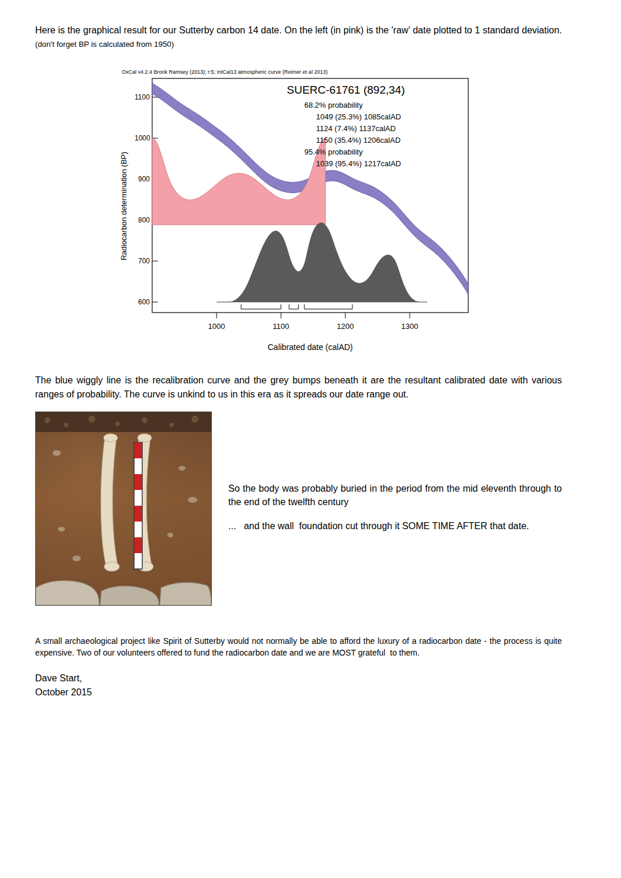Here is the graphical result for our Sutterby carbon 14 date. On the left (in pink) is the 'raw' date plotted to 1 standard deviation. (don't forget BP is calculated from 1950)
OxCal v4.2.4 Bronk Ramsey (2013); r:5; IntCal13 atmospheric curve (Reimer et al 2013) Radiocarbon determination (BP) 1100 1000 900 800 700 600 1000 1100 1200 1300 SUERC-61761 (892,34) 68.2% probability 1049 (25.3%) 1085calAD 1124 (7.4%) 1137calAD 1150 (35.4%) 1206calAD 95.4% probability 1039 (95.4%) 1217calAD Calibrated date (calAD)
The blue wiggly line is the recalibration curve and the grey bumps beneath it are the resultant calibrated date with various ranges of probability. The curve is unkind to us in this era as it spreads our date range out.
So the body was probably buried in the period from the mid eleventh through to the end of the twelfth century
... and the wall foundation cut through it SOME TIME AFTER that date.
A small archaeological project like Spirit of Sutterby would not normally be able to afford the luxury of a radiocarbon date - the process is quite expensive. Two of our volunteers offered to fund the radiocarbon date and we are MOST grateful to them.
Dave Start,
October 2015